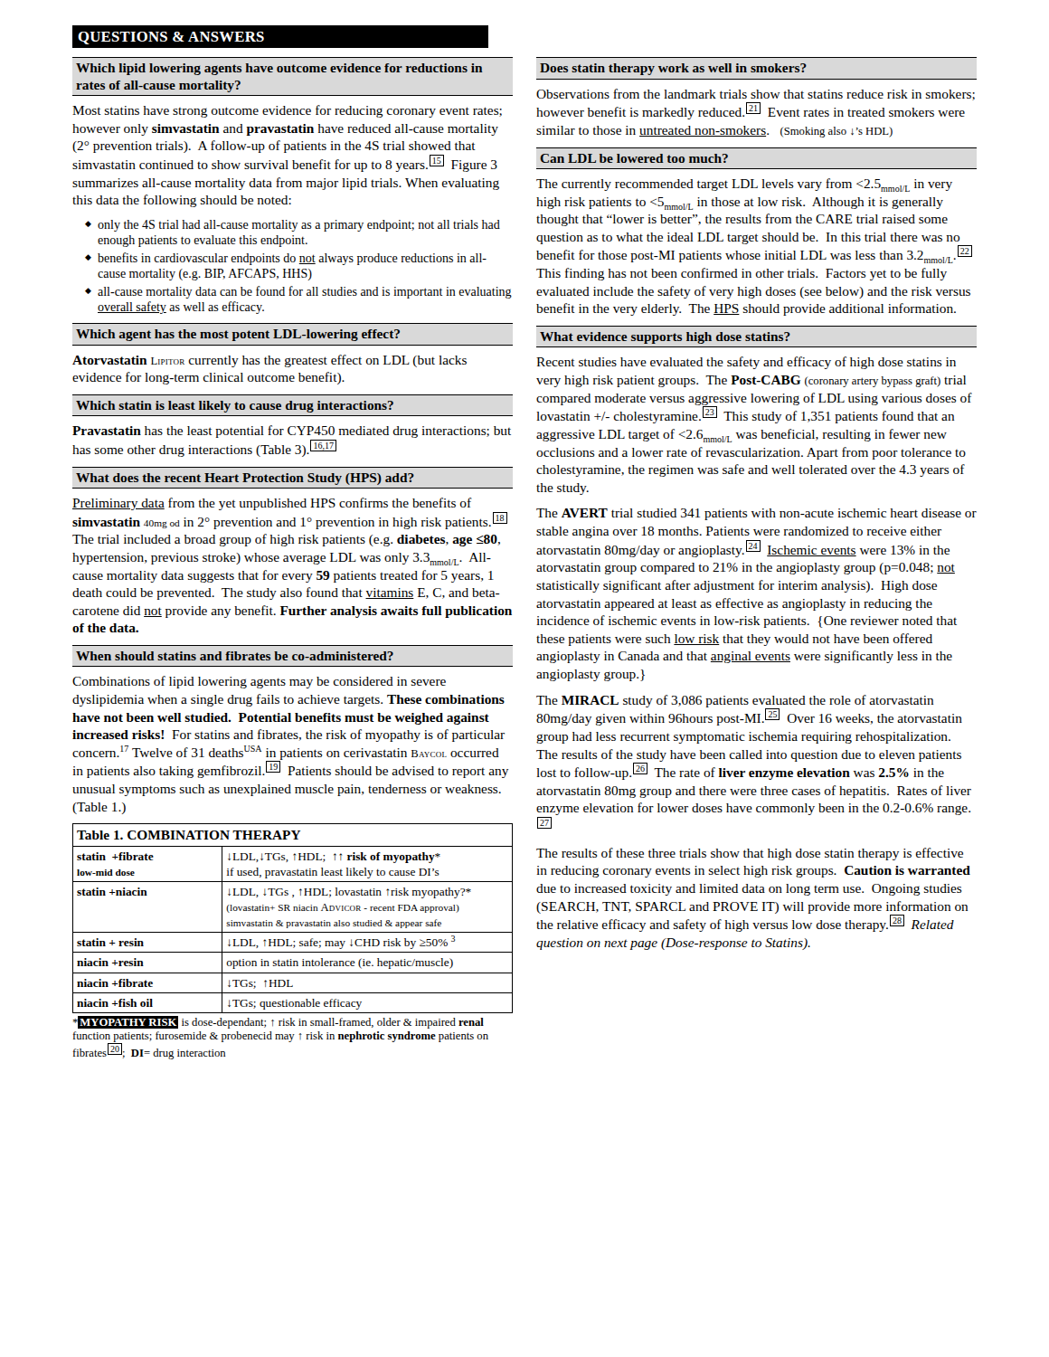QUESTIONS & ANSWERS
Which lipid lowering agents have outcome evidence for reductions in rates of all-cause mortality?
Most statins have strong outcome evidence for reducing coronary event rates; however only simvastatin and pravastatin have reduced all-cause mortality (2° prevention trials). A follow-up of patients in the 4S trial showed that simvastatin continued to show survival benefit for up to 8 years.15 Figure 3 summarizes all-cause mortality data from major lipid trials. When evaluating this data the following should be noted:
only the 4S trial had all-cause mortality as a primary endpoint; not all trials had enough patients to evaluate this endpoint.
benefits in cardiovascular endpoints do not always produce reductions in all-cause mortality (e.g. BIP, AFCAPS, HHS)
all-cause mortality data can be found for all studies and is important in evaluating overall safety as well as efficacy.
Which agent has the most potent LDL-lowering effect?
Atorvastatin Lipitor currently has the greatest effect on LDL (but lacks evidence for long-term clinical outcome benefit).
Which statin is least likely to cause drug interactions?
Pravastatin has the least potential for CYP450 mediated drug interactions; but has some other drug interactions (Table 3).16,17
What does the recent Heart Protection Study (HPS) add?
Preliminary data from the yet unpublished HPS confirms the benefits of simvastatin 40mg od in 2° prevention and 1° prevention in high risk patients.18 The trial included a broad group of high risk patients (e.g. diabetes, age ≤80, hypertension, previous stroke) whose average LDL was only 3.3mmol/L. All-cause mortality data suggests that for every 59 patients treated for 5 years, 1 death could be prevented. The study also found that vitamins E, C, and beta-carotene did not provide any benefit. Further analysis awaits full publication of the data.
When should statins and fibrates be co-administered?
Combinations of lipid lowering agents may be considered in severe dyslipidemia when a single drug fails to achieve targets. These combinations have not been well studied. Potential benefits must be weighed against increased risks! For statins and fibrates, the risk of myopathy is of particular concern.17 Twelve of 31 deathsUSA in patients on cerivastatin Baycol occurred in patients also taking gemfibrozil.19 Patients should be advised to report any unusual symptoms such as unexplained muscle pain, tenderness or weakness. (Table 1.)
Table 1. COMBINATION THERAPY
| statin +fibrate low-mid dose | ↓ LDL, ↓ TGs, ↑ HDL; ↑↑ risk of myopathy * if used, pravastatin least likely to cause DI’s |
| statin +niacin | ↓ LDL, ↓ TGs , ↑ HDL; lovastatin ↑ risk myopathy?* (lovastatin+ SR niacin Advicor - recent FDA approval) simvastatin & pravastatin also studied & appear safe |
| statin + resin | ↓ LDL, ↑ HDL; safe; may ↓ CHD risk by ≥50% 3 |
| niacin +resin | option in statin intolerance (ie. hepatic/muscle) |
| niacin +fibrate | ↓ TGs; ↑ HDL |
| niacin +fish oil | ↓ TGs; questionable efficacy |
*MYOPATHY RISK is dose-dependant; ↑ risk in small-framed, older & impaired renal function patients; furosemide & probenecid may ↑ risk in nephrotic syndrome patients on fibrates20; DI= drug interaction
Does statin therapy work as well in smokers?
Observations from the landmark trials show that statins reduce risk in smokers; however benefit is markedly reduced.21 Event rates in treated smokers were similar to those in untreated non-smokers. (Smoking also ↓’s HDL)
Can LDL be lowered too much?
The currently recommended target LDL levels vary from <2.5mmol/L in very high risk patients to <5mmol/L in those at low risk. Although it is generally thought that “lower is better”, the results from the CARE trial raised some question as to what the ideal LDL target should be. In this trial there was no benefit for those post-MI patients whose initial LDL was less than 3.2mmol/L.22 This finding has not been confirmed in other trials. Factors yet to be fully evaluated include the safety of very high doses (see below) and the risk versus benefit in the very elderly. The HPS should provide additional information.
What evidence supports high dose statins?
Recent studies have evaluated the safety and efficacy of high dose statins in very high risk patient groups. The Post-CABG (coronary artery bypass graft) trial compared moderate versus aggressive lowering of LDL using various doses of lovastatin +/- cholestyramine.23 This study of 1,351 patients found that an aggressive LDL target of <2.6mmol/L was beneficial, resulting in fewer new occlusions and a lower rate of revascularization. Apart from poor tolerance to cholestyramine, the regimen was safe and well tolerated over the 4.3 years of the study.
The AVERT trial studied 341 patients with non-acute ischemic heart disease or stable angina over 18 months. Patients were randomized to receive either atorvastatin 80mg/day or angioplasty.24 Ischemic events were 13% in the atorvastatin group compared to 21% in the angioplasty group (p=0.048; not statistically significant after adjustment for interim analysis). High dose atorvastatin appeared at least as effective as angioplasty in reducing the incidence of ischemic events in low-risk patients. {One reviewer noted that these patients were such low risk that they would not have been offered angioplasty in Canada and that anginal events were significantly less in the angioplasty group.}
The MIRACL study of 3,086 patients evaluated the role of atorvastatin 80mg/day given within 96hours post-MI.25 Over 16 weeks, the atorvastatin group had less recurrent symptomatic ischemia requiring rehospitalization. The results of the study have been called into question due to eleven patients lost to follow-up.26 The rate of liver enzyme elevation was 2.5% in the atorvastatin 80mg group and there were three cases of hepatitis. Rates of liver enzyme elevation for lower doses have commonly been in the 0.2-0.6% range.27
The results of these three trials show that high dose statin therapy is effective in reducing coronary events in select high risk groups. Caution is warranted due to increased toxicity and limited data on long term use. Ongoing studies (SEARCH, TNT, SPARCL and PROVE IT) will provide more information on the relative efficacy and safety of high versus low dose therapy.28 Related question on next page (Dose-response to Statins).